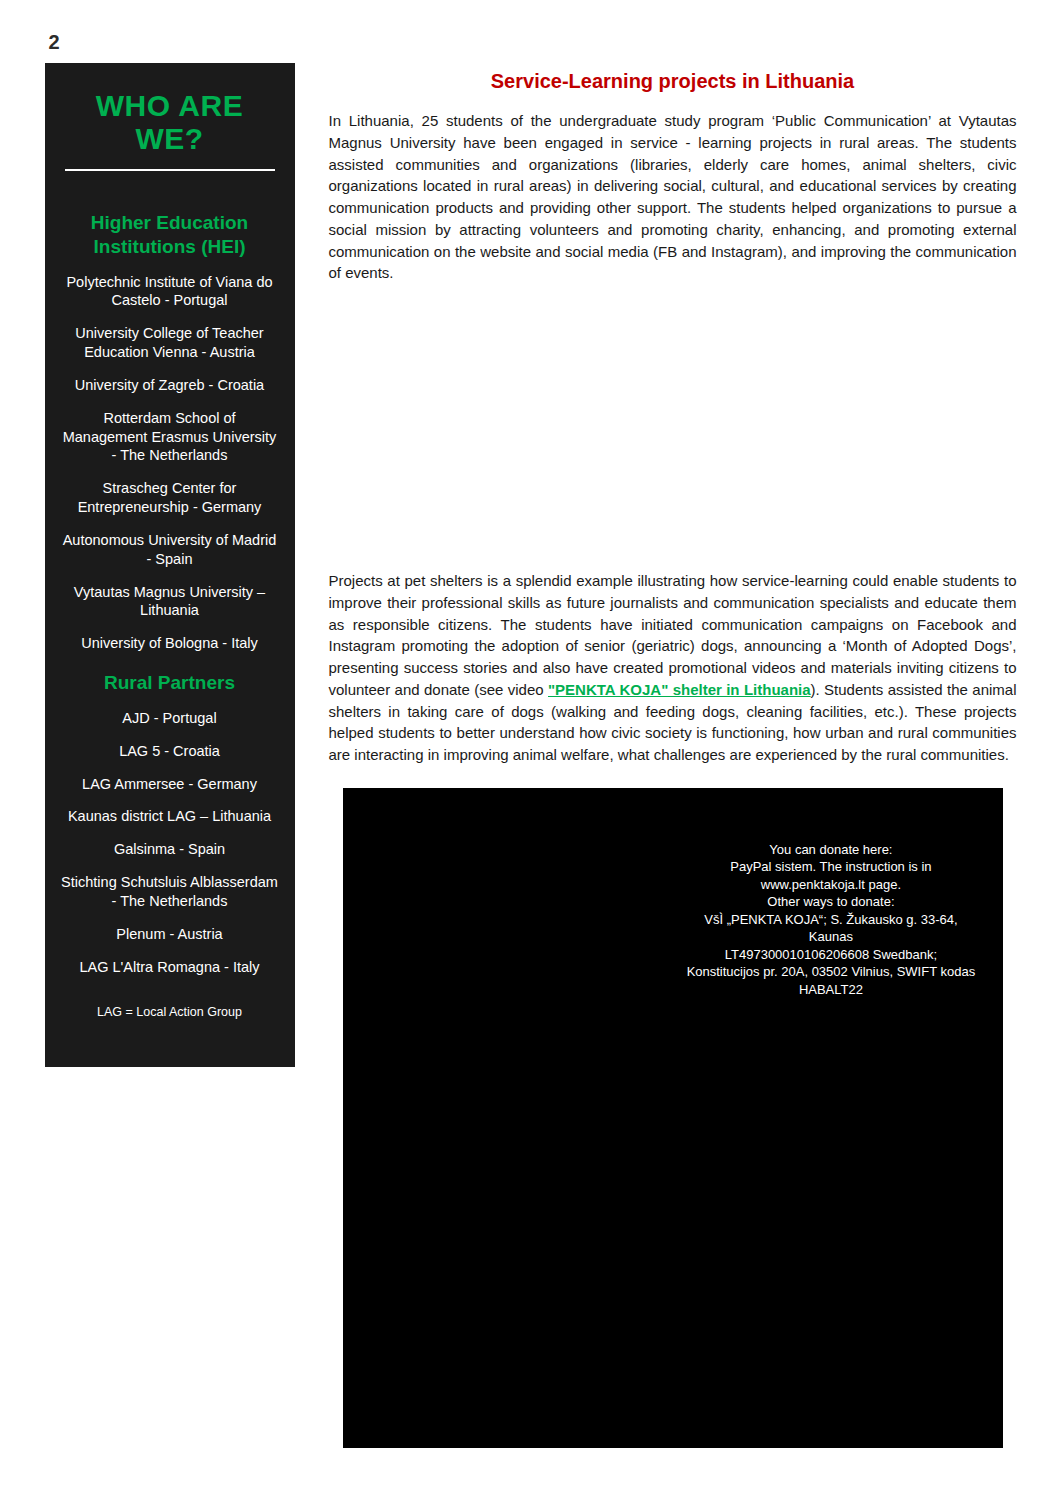2
WHO ARE WE?
Higher Education
Institutions (HEI)
Polytechnic Institute of Viana do Castelo - Portugal
University College of Teacher Education Vienna - Austria
University of Zagreb - Croatia
Rotterdam School of Management Erasmus University - The Netherlands
Strascheg Center for Entrepreneurship - Germany
Autonomous University of Madrid - Spain
Vytautas Magnus University – Lithuania
University of Bologna - Italy
Rural Partners
AJD - Portugal
LAG 5 - Croatia
LAG Ammersee - Germany
Kaunas district LAG – Lithuania
Galsinma - Spain
Stichting Schutsluis Alblasserdam - The Netherlands
Plenum - Austria
LAG L'Altra Romagna - Italy
LAG = Local Action Group
Service-Learning projects in Lithuania
In Lithuania, 25 students of the undergraduate study program ‘Public Communication’ at Vytautas Magnus University have been engaged in service - learning projects in rural areas. The students assisted communities and organizations (libraries, elderly care homes, animal shelters, civic organizations located in rural areas) in delivering social, cultural, and educational services by creating communication products and providing other support. The students helped organizations to pursue a social mission by attracting volunteers and promoting charity, enhancing, and promoting external communication on the website and social media (FB and Instagram), and improving the communication of events.
Projects at pet shelters is a splendid example illustrating how service-learning could enable students to improve their professional skills as future journalists and communication specialists and educate them as responsible citizens. The students have initiated communication campaigns on Facebook and Instagram promoting the adoption of senior (geriatric) dogs, announcing a ‘Month of Adopted Dogs’, presenting success stories and also have created promotional videos and materials inviting citizens to volunteer and donate (see video "PENKTA KOJA" shelter in Lithuania). Students assisted the animal shelters in taking care of dogs (walking and feeding dogs, cleaning facilities, etc.). These projects helped students to better understand how civic society is functioning, how urban and rural communities are interacting in improving animal welfare, what challenges are experienced by the rural communities.
You can donate here:
PayPal sistem. The instruction is in www.penktakoja.lt page.
Other ways to donate:
VšÌ „PENKTA KOJA“; S. Žukausko g. 33-64, Kaunas
LT497300010106206608 Swedbank;
Konstitucijos pr. 20A, 03502 Vilnius, SWIFT kodas HABALT22